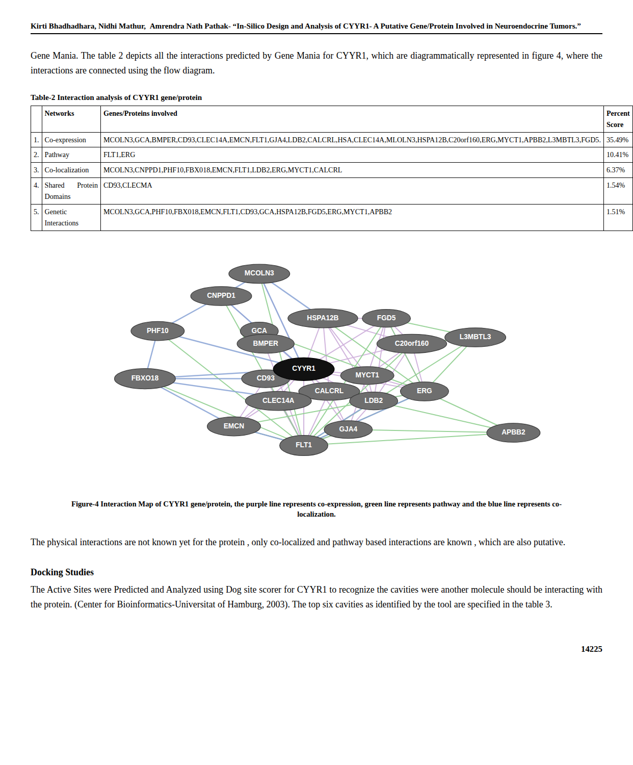Kirti Bhadhadhara, Nidhi Mathur, Amrendra Nath Pathak- “In-Silico Design and Analysis of CYYR1- A Putative Gene/Protein Involved in Neuroendocrine Tumors.”
Gene Mania. The table 2 depicts all the interactions predicted by Gene Mania for CYYR1, which are diagrammatically represented in figure 4, where the interactions are connected using the flow diagram.
Table-2 Interaction analysis of CYYR1 gene/protein
| | Networks | Genes/Proteins involved | Percent Score |
| --- | --- | --- | --- |
| 1. | Co-expression | MCOLN3,GCA,BMPER,CD93,CLEC14A,EMCN,FLT1,GJA4,LDB2,CALCRL,HSA,CLEC14A,MLOLN3,HSPA12B,C20orf160,ERG,MYCT1,APBB2,L3MBTL3,FGD5. | 35.49% |
| 2. | Pathway | FLT1,ERG | 10.41% |
| 3. | Co-localization | MCOLN3,CNPPD1,PHF10,FBX018,EMCN,FLT1,LDB2,ERG,MYCT1,CALCRL | 6.37% |
| 4. | Shared Protein Domains | CD93,CLECMA | 1.54% |
| 5. | Genetic Interactions | MCOLN3,GCA,PHF10,FBX018,EMCN,FLT1,CD93,GCA,HSPA12B,FGD5,ERG,MYCT1,APBB2 | 1.51% |
MCOLN3 CNPPD1 GCA PHF10 FBXO18 HSPA12B FGD5 L3MBTL3 C20orf160 BMPER CD93 MYCT1 ERG CALCRL CLEC14A LDB2 EMCN GJA4 APBB2 FLT1 CYYR1
Figure-4 Interaction Map of CYYR1 gene/protein, the purple line represents co-expression, green line represents pathway and the blue line represents co-localization.
The physical interactions are not known yet for the protein , only co-localized and pathway based interactions are known , which are also putative.
Docking Studies
The Active Sites were Predicted and Analyzed using Dog site scorer for CYYR1 to recognize the cavities were another molecule should be interacting with the protein. (Center for Bioinformatics-Universitat of Hamburg, 2003). The top six cavities as identified by the tool are specified in the table 3.
14225